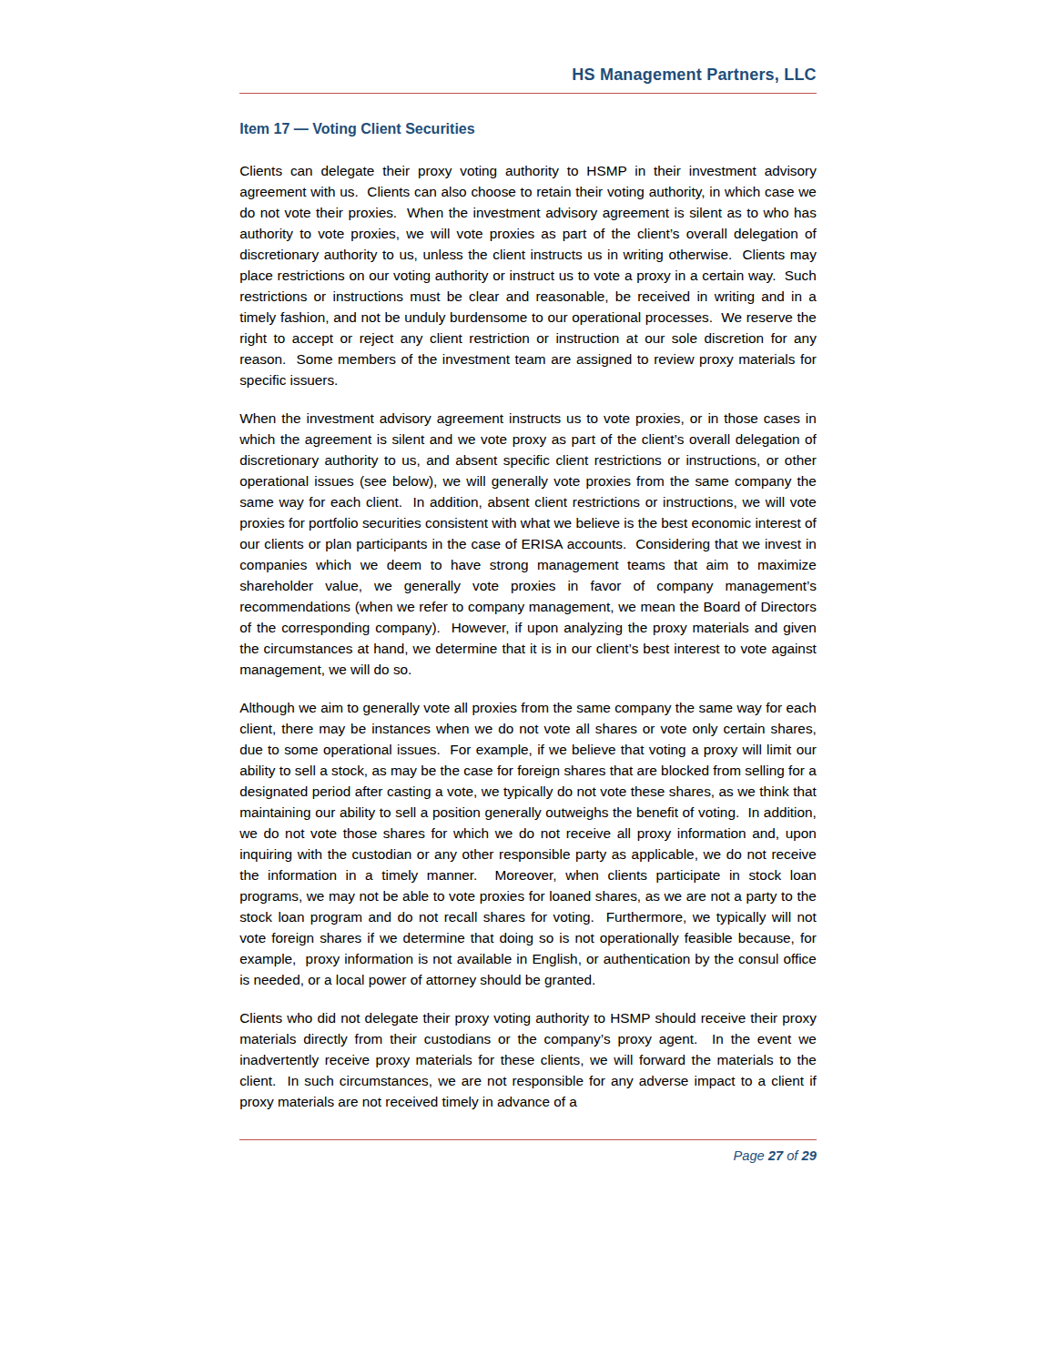HS Management Partners, LLC
Item 17 — Voting Client Securities
Clients can delegate their proxy voting authority to HSMP in their investment advisory agreement with us. Clients can also choose to retain their voting authority, in which case we do not vote their proxies. When the investment advisory agreement is silent as to who has authority to vote proxies, we will vote proxies as part of the client’s overall delegation of discretionary authority to us, unless the client instructs us in writing otherwise. Clients may place restrictions on our voting authority or instruct us to vote a proxy in a certain way. Such restrictions or instructions must be clear and reasonable, be received in writing and in a timely fashion, and not be unduly burdensome to our operational processes. We reserve the right to accept or reject any client restriction or instruction at our sole discretion for any reason. Some members of the investment team are assigned to review proxy materials for specific issuers.
When the investment advisory agreement instructs us to vote proxies, or in those cases in which the agreement is silent and we vote proxy as part of the client’s overall delegation of discretionary authority to us, and absent specific client restrictions or instructions, or other operational issues (see below), we will generally vote proxies from the same company the same way for each client. In addition, absent client restrictions or instructions, we will vote proxies for portfolio securities consistent with what we believe is the best economic interest of our clients or plan participants in the case of ERISA accounts. Considering that we invest in companies which we deem to have strong management teams that aim to maximize shareholder value, we generally vote proxies in favor of company management’s recommendations (when we refer to company management, we mean the Board of Directors of the corresponding company). However, if upon analyzing the proxy materials and given the circumstances at hand, we determine that it is in our client’s best interest to vote against management, we will do so.
Although we aim to generally vote all proxies from the same company the same way for each client, there may be instances when we do not vote all shares or vote only certain shares, due to some operational issues. For example, if we believe that voting a proxy will limit our ability to sell a stock, as may be the case for foreign shares that are blocked from selling for a designated period after casting a vote, we typically do not vote these shares, as we think that maintaining our ability to sell a position generally outweighs the benefit of voting. In addition, we do not vote those shares for which we do not receive all proxy information and, upon inquiring with the custodian or any other responsible party as applicable, we do not receive the information in a timely manner. Moreover, when clients participate in stock loan programs, we may not be able to vote proxies for loaned shares, as we are not a party to the stock loan program and do not recall shares for voting. Furthermore, we typically will not vote foreign shares if we determine that doing so is not operationally feasible because, for example, proxy information is not available in English, or authentication by the consul office is needed, or a local power of attorney should be granted.
Clients who did not delegate their proxy voting authority to HSMP should receive their proxy materials directly from their custodians or the company’s proxy agent. In the event we inadvertently receive proxy materials for these clients, we will forward the materials to the client. In such circumstances, we are not responsible for any adverse impact to a client if proxy materials are not received timely in advance of a
Page 27 of 29